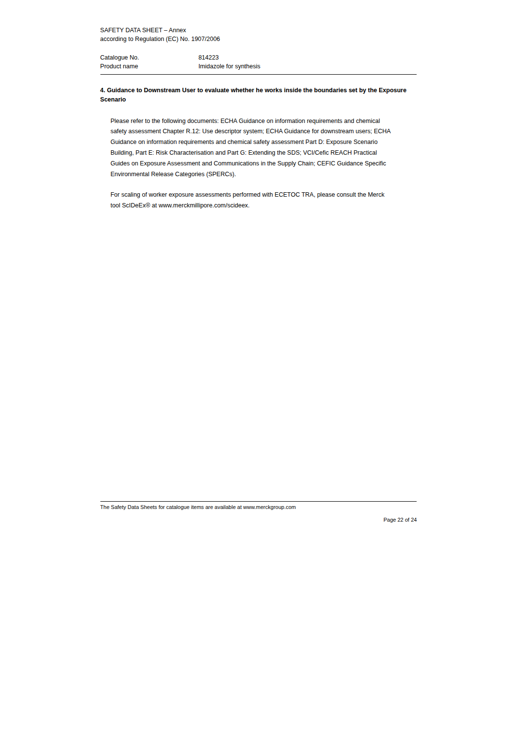SAFETY DATA SHEET – Annex
according to Regulation (EC) No. 1907/2006
| Catalogue No. | 814223 |
| Product name | Imidazole for synthesis |
4. Guidance to Downstream User to evaluate whether he works inside the boundaries set by the Exposure Scenario
Please refer to the following documents: ECHA Guidance on information requirements and chemical safety assessment Chapter R.12: Use descriptor system; ECHA Guidance for downstream users; ECHA Guidance on information requirements and chemical safety assessment Part D: Exposure Scenario Building, Part E: Risk Characterisation and Part G: Extending the SDS; VCI/Cefic REACH Practical Guides on Exposure Assessment and Communications in the Supply Chain; CEFIC Guidance Specific Environmental Release Categories (SPERCs).
For scaling of worker exposure assessments performed with ECETOC TRA, please consult the Merck tool ScIDeEx® at www.merckmillipore.com/scideex.
The Safety Data Sheets for catalogue items are available at www.merckgroup.com
Page 22 of 24